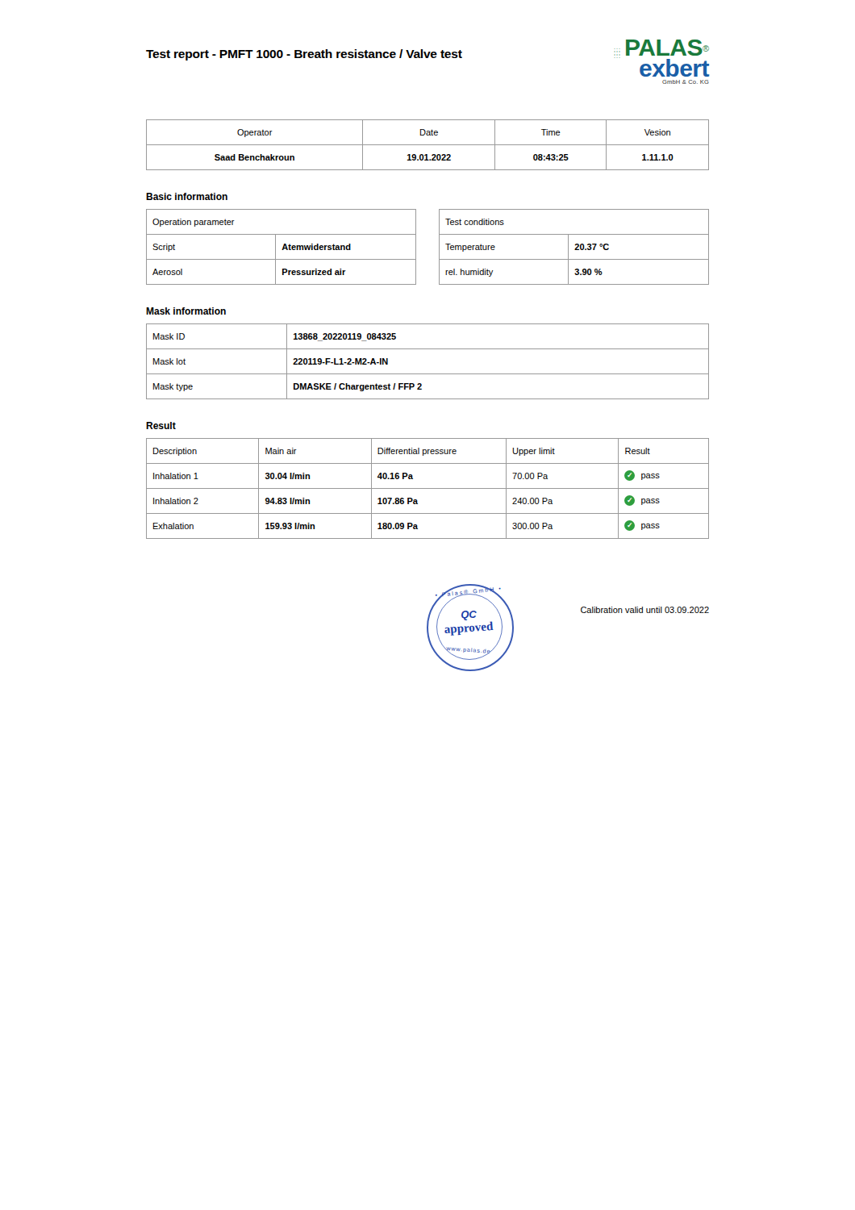Test report - PMFT 1000 - Breath resistance / Valve test
::::::::: PALAS® exbert GmbH & Co. KG
| Operator | Date | Time | Vesion |
| Saad Benchakroun | 19.01.2022 | 08:43:25 | 1.11.1.0 |
Basic information
| Operation parameter |
| Script | Atemwiderstand |
| Aerosol | Pressurized air |
| Test conditions |
| Temperature | 20.37 °C |
| rel. humidity | 3.90 % |
Mask information
| Mask ID | 13868_20220119_084325 |
| Mask lot | 220119-F-L1-2-M2-A-IN |
| Mask type | DMASKE / Chargentest / FFP 2 |
Result
| Description | Main air | Differential pressure | Upper limit | Result |
| Inhalation 1 | 30.04 l/min | 40.16 Pa | 70.00 Pa | ✓ pass |
| Inhalation 2 | 94.83 l/min | 107.86 Pa | 240.00 Pa | ✓ pass |
| Exhalation | 159.93 l/min | 180.09 Pa | 300.00 Pa | ✓ pass |
• Palas® GmbH •
QC
approved
www.palas.de
Calibration valid until 03.09.2022